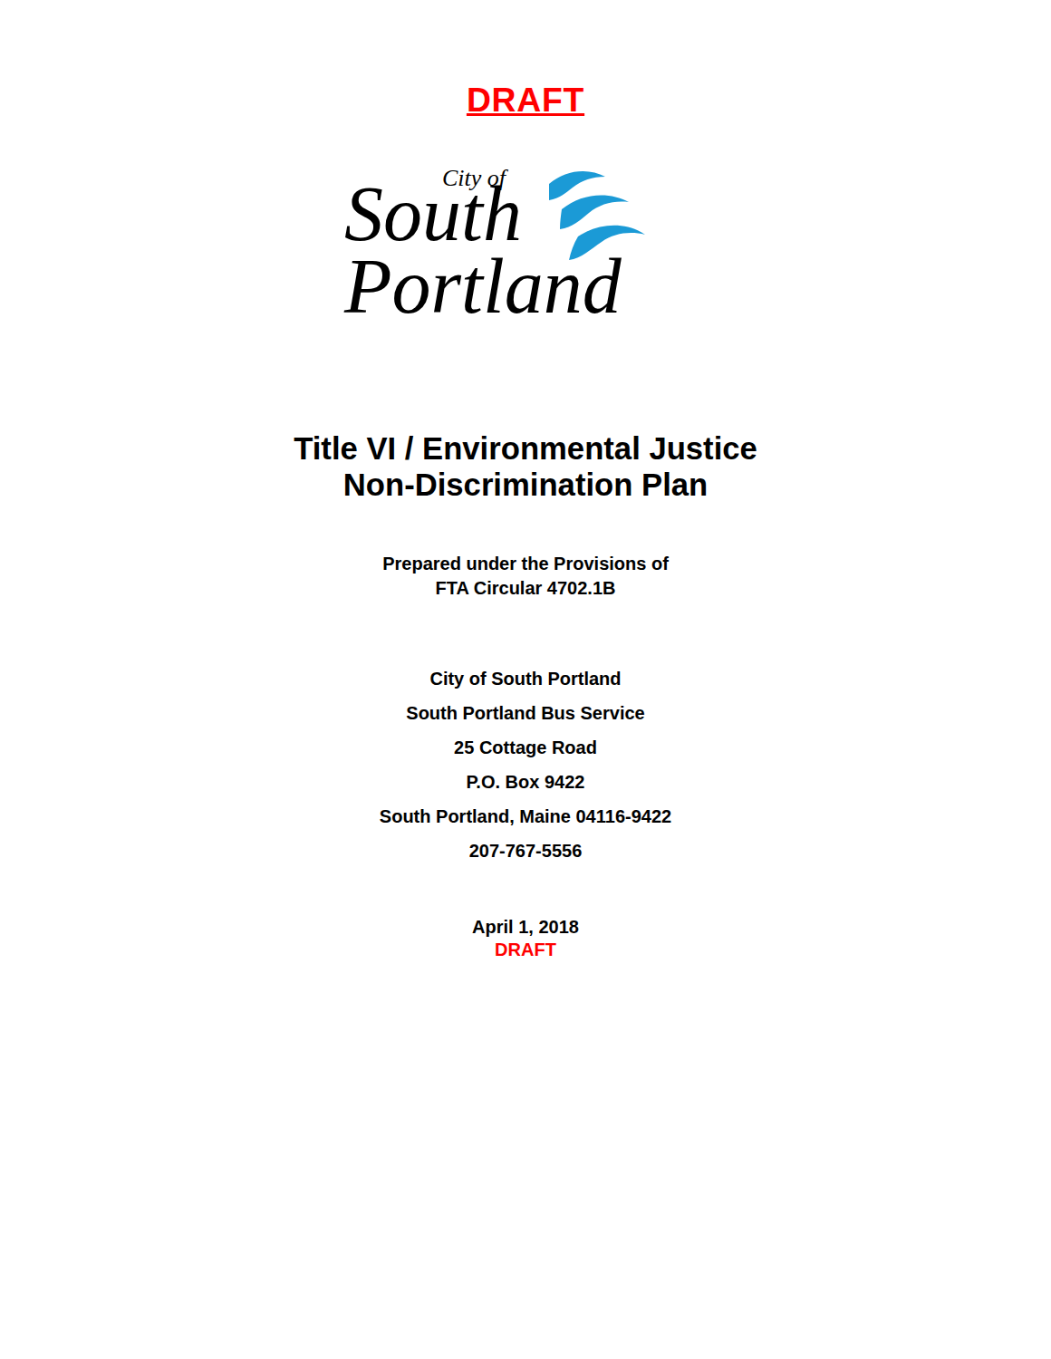DRAFT
City of South Portland
Title VI / Environmental Justice
Non-Discrimination Plan
Prepared under the Provisions of
FTA Circular 4702.1B
City of South Portland
South Portland Bus Service
25 Cottage Road
P.O. Box 9422
South Portland, Maine 04116-9422
207-767-5556
April 1, 2018 DRAFT